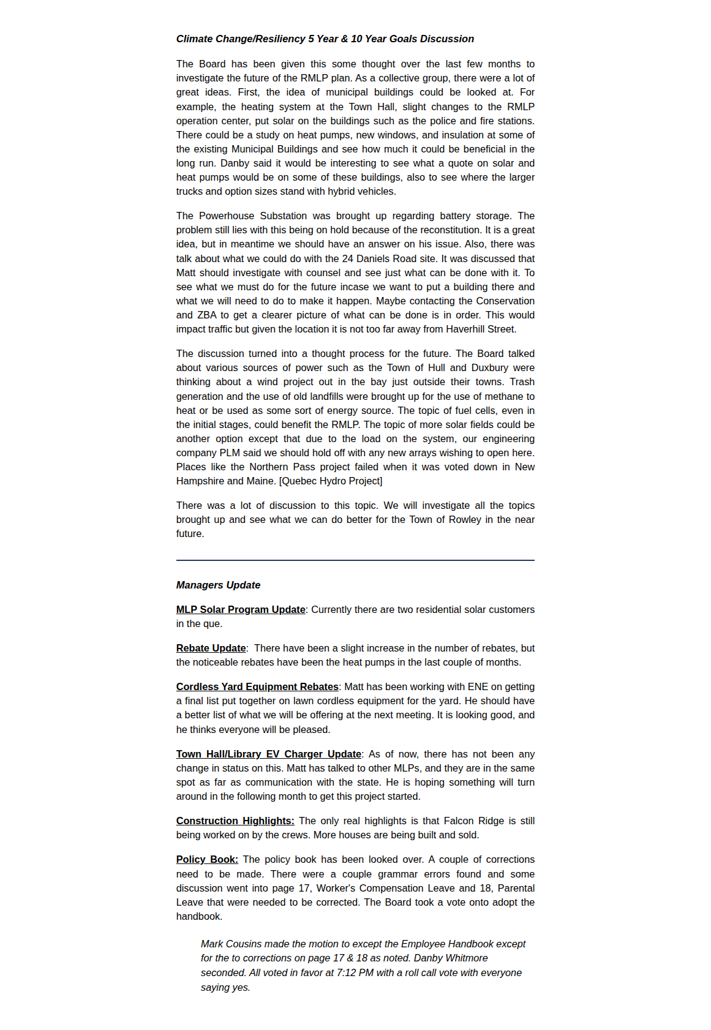Climate Change/Resiliency 5 Year & 10 Year Goals Discussion
The Board has been given this some thought over the last few months to investigate the future of the RMLP plan. As a collective group, there were a lot of great ideas. First, the idea of municipal buildings could be looked at. For example, the heating system at the Town Hall, slight changes to the RMLP operation center, put solar on the buildings such as the police and fire stations. There could be a study on heat pumps, new windows, and insulation at some of the existing Municipal Buildings and see how much it could be beneficial in the long run. Danby said it would be interesting to see what a quote on solar and heat pumps would be on some of these buildings, also to see where the larger trucks and option sizes stand with hybrid vehicles.
The Powerhouse Substation was brought up regarding battery storage. The problem still lies with this being on hold because of the reconstitution. It is a great idea, but in meantime we should have an answer on his issue. Also, there was talk about what we could do with the 24 Daniels Road site. It was discussed that Matt should investigate with counsel and see just what can be done with it. To see what we must do for the future incase we want to put a building there and what we will need to do to make it happen. Maybe contacting the Conservation and ZBA to get a clearer picture of what can be done is in order. This would impact traffic but given the location it is not too far away from Haverhill Street.
The discussion turned into a thought process for the future. The Board talked about various sources of power such as the Town of Hull and Duxbury were thinking about a wind project out in the bay just outside their towns. Trash generation and the use of old landfills were brought up for the use of methane to heat or be used as some sort of energy source. The topic of fuel cells, even in the initial stages, could benefit the RMLP. The topic of more solar fields could be another option except that due to the load on the system, our engineering company PLM said we should hold off with any new arrays wishing to open here. Places like the Northern Pass project failed when it was voted down in New Hampshire and Maine. [Quebec Hydro Project]
There was a lot of discussion to this topic. We will investigate all the topics brought up and see what we can do better for the Town of Rowley in the near future.
Managers Update
MLP Solar Program Update: Currently there are two residential solar customers in the que.
Rebate Update: There have been a slight increase in the number of rebates, but the noticeable rebates have been the heat pumps in the last couple of months.
Cordless Yard Equipment Rebates: Matt has been working with ENE on getting a final list put together on lawn cordless equipment for the yard. He should have a better list of what we will be offering at the next meeting. It is looking good, and he thinks everyone will be pleased.
Town Hall/Library EV Charger Update: As of now, there has not been any change in status on this. Matt has talked to other MLPs, and they are in the same spot as far as communication with the state. He is hoping something will turn around in the following month to get this project started.
Construction Highlights: The only real highlights is that Falcon Ridge is still being worked on by the crews. More houses are being built and sold.
Policy Book: The policy book has been looked over. A couple of corrections need to be made. There were a couple grammar errors found and some discussion went into page 17, Worker's Compensation Leave and 18, Parental Leave that were needed to be corrected. The Board took a vote onto adopt the handbook.
Mark Cousins made the motion to except the Employee Handbook except for the to corrections on page 17 & 18 as noted. Danby Whitmore seconded. All voted in favor at 7:12 PM with a roll call vote with everyone saying yes.